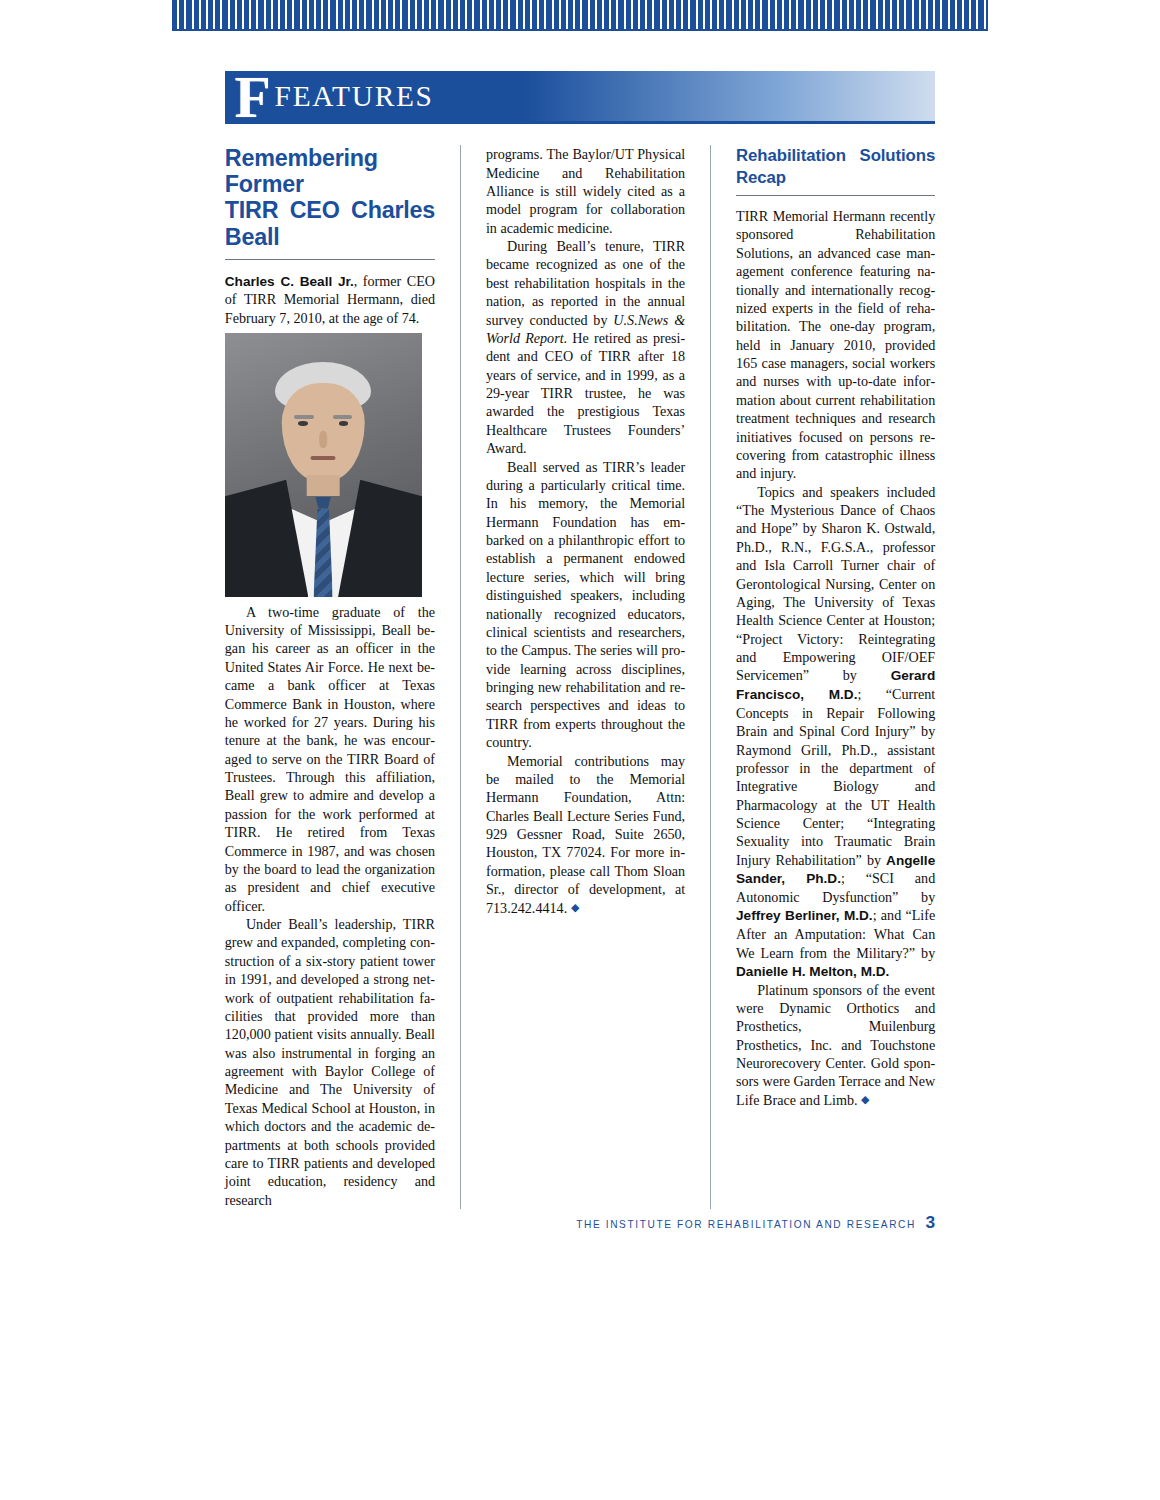F Features
Remembering Former
TIRR CEO Charles Beall
Charles C. Beall Jr., former CEO of TIRR Memorial Hermann, died February 7, 2010, at the age of 74.
A two-time graduate of the University of Mississippi, Beall began his career as an officer in the United States Air Force. He next became a bank officer at Texas Commerce Bank in Houston, where he worked for 27 years. During his tenure at the bank, he was encouraged to serve on the TIRR Board of Trustees. Through this affiliation, Beall grew to admire and develop a passion for the work performed at TIRR. He retired from Texas Commerce in 1987, and was chosen by the board to lead the organization as president and chief executive officer.
Under Beall’s leadership, TIRR grew and expanded, completing construction of a six-story patient tower in 1991, and developed a strong network of outpatient rehabilitation facilities that provided more than 120,000 patient visits annually. Beall was also instrumental in forging an agreement with Baylor College of Medicine and The University of Texas Medical School at Houston, in which doctors and the academic departments at both schools provided care to TIRR patients and developed joint education, residency and research
programs. The Baylor/UT Physical Medicine and Rehabilitation Alliance is still widely cited as a model program for collaboration in academic medicine.
During Beall’s tenure, TIRR became recognized as one of the best rehabilitation hospitals in the nation, as reported in the annual survey conducted by U.S.News & World Report. He retired as president and CEO of TIRR after 18 years of service, and in 1999, as a 29-year TIRR trustee, he was awarded the prestigious Texas Healthcare Trustees Founders’ Award.
Beall served as TIRR’s leader during a particularly critical time. In his memory, the Memorial Hermann Foundation has embarked on a philanthropic effort to establish a permanent endowed lecture series, which will bring distinguished speakers, including nationally recognized educators, clinical scientists and researchers, to the Campus. The series will provide learning across disciplines, bringing new rehabilitation and research perspectives and ideas to TIRR from experts throughout the country.
Memorial contributions may be mailed to the Memorial Hermann Foundation, Attn: Charles Beall Lecture Series Fund, 929 Gessner Road, Suite 2650, Houston, TX 77024. For more information, please call Thom Sloan Sr., director of development, at 713.242.4414. ◆
Rehabilitation Solutions Recap
TIRR Memorial Hermann recently sponsored Rehabilitation Solutions, an advanced case management conference featuring nationally and internationally recognized experts in the field of rehabilitation. The one-day program, held in January 2010, provided 165 case managers, social workers and nurses with up-to-date information about current rehabilitation treatment techniques and research initiatives focused on persons recovering from catastrophic illness and injury.
Topics and speakers included “The Mysterious Dance of Chaos and Hope” by Sharon K. Ostwald, Ph.D., R.N., F.G.S.A., professor and Isla Carroll Turner chair of Gerontological Nursing, Center on Aging, The University of Texas Health Science Center at Houston; “Project Victory: Reintegrating and Empowering OIF/OEF Servicemen” by Gerard Francisco, M.D.; “Current Concepts in Repair Following Brain and Spinal Cord Injury” by Raymond Grill, Ph.D., assistant professor in the department of Integrative Biology and Pharmacology at the UT Health Science Center; “Integrating Sexuality into Traumatic Brain Injury Rehabilitation” by Angelle Sander, Ph.D.; “SCI and Autonomic Dysfunction” by Jeffrey Berliner, M.D.; and “Life After an Amputation: What Can We Learn from the Military?” by Danielle H. Melton, M.D.
Platinum sponsors of the event were Dynamic Orthotics and Prosthetics, Muilenburg Prosthetics, Inc. and Touchstone Neurorecovery Center. Gold sponsors were Garden Terrace and New Life Brace and Limb. ◆
The Institute for Rehabilitation and Research 3